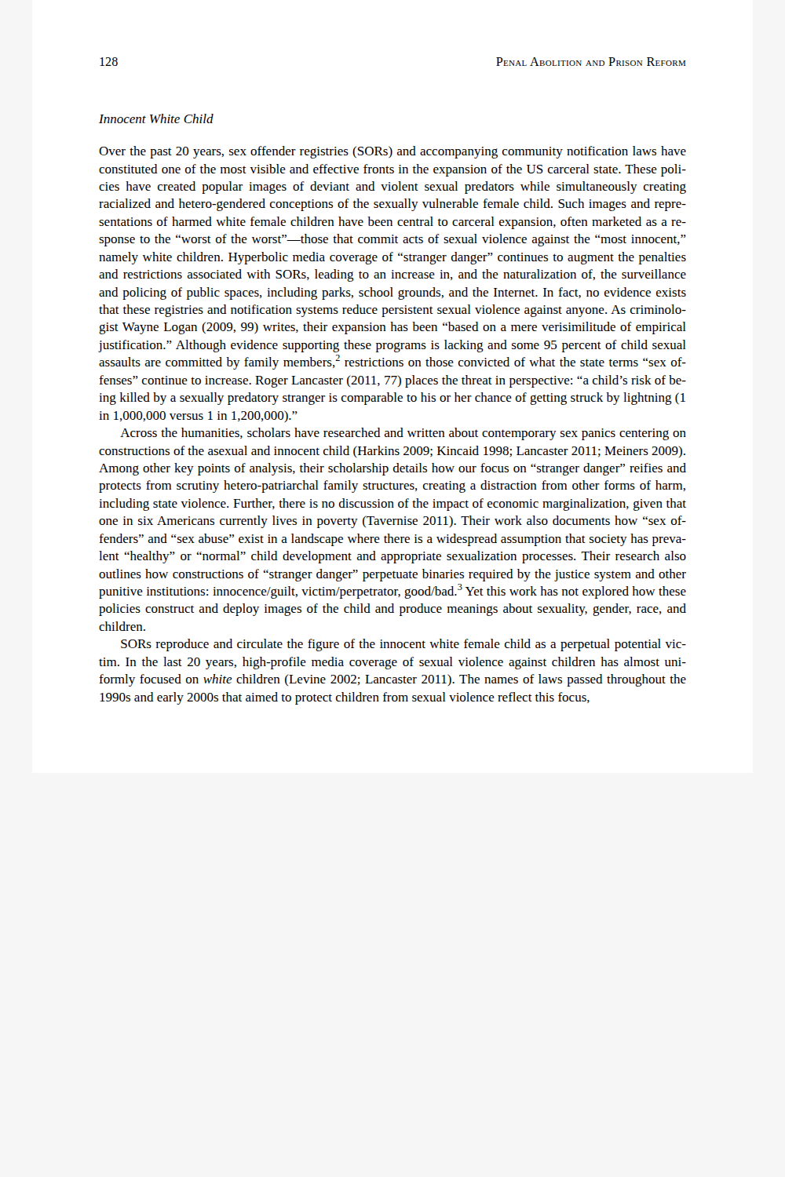128 Penal Abolition and Prison Reform
Innocent White Child
Over the past 20 years, sex offender registries (SORs) and accompanying community notification laws have constituted one of the most visible and effective fronts in the expansion of the US carceral state. These policies have created popular images of deviant and violent sexual predators while simultaneously creating racialized and hetero-gendered conceptions of the sexually vulnerable female child. Such images and representations of harmed white female children have been central to carceral expansion, often marketed as a response to the “worst of the worst”—those that commit acts of sexual violence against the “most innocent,” namely white children. Hyperbolic media coverage of “stranger danger” continues to augment the penalties and restrictions associated with SORs, leading to an increase in, and the naturalization of, the surveillance and policing of public spaces, including parks, school grounds, and the Internet. In fact, no evidence exists that these registries and notification systems reduce persistent sexual violence against anyone. As criminologist Wayne Logan (2009, 99) writes, their expansion has been “based on a mere verisimilitude of empirical justification.” Although evidence supporting these programs is lacking and some 95 percent of child sexual assaults are committed by family members,2 restrictions on those convicted of what the state terms “sex offenses” continue to increase. Roger Lancaster (2011, 77) places the threat in perspective: “a child’s risk of being killed by a sexually predatory stranger is comparable to his or her chance of getting struck by lightning (1 in 1,000,000 versus 1 in 1,200,000).”
Across the humanities, scholars have researched and written about contemporary sex panics centering on constructions of the asexual and innocent child (Harkins 2009; Kincaid 1998; Lancaster 2011; Meiners 2009). Among other key points of analysis, their scholarship details how our focus on “stranger danger” reifies and protects from scrutiny hetero-patriarchal family structures, creating a distraction from other forms of harm, including state violence. Further, there is no discussion of the impact of economic marginalization, given that one in six Americans currently lives in poverty (Tavernise 2011). Their work also documents how “sex offenders” and “sex abuse” exist in a landscape where there is a widespread assumption that society has prevalent “healthy” or “normal” child development and appropriate sexualization processes. Their research also outlines how constructions of “stranger danger” perpetuate binaries required by the justice system and other punitive institutions: innocence/guilt, victim/perpetrator, good/bad.3 Yet this work has not explored how these policies construct and deploy images of the child and produce meanings about sexuality, gender, race, and children.
SORs reproduce and circulate the figure of the innocent white female child as a perpetual potential victim. In the last 20 years, high-profile media coverage of sexual violence against children has almost uniformly focused on white children (Levine 2002; Lancaster 2011). The names of laws passed throughout the 1990s and early 2000s that aimed to protect children from sexual violence reflect this focus,